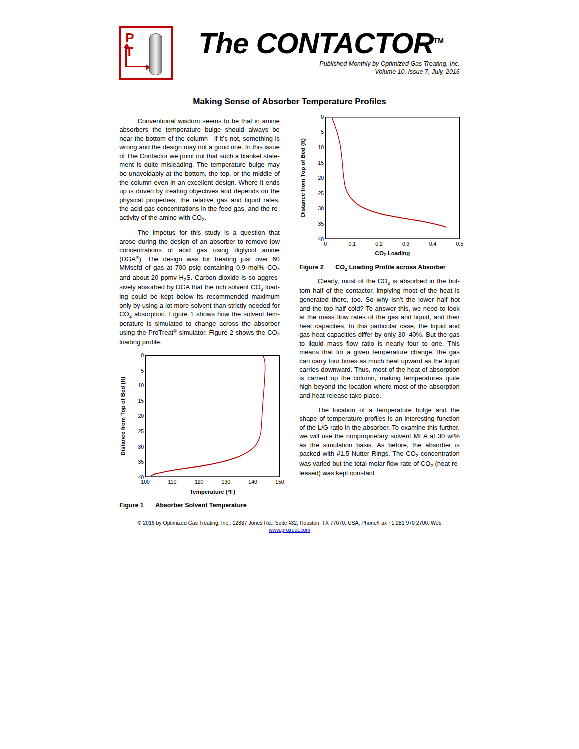PT
The CONTACTORTM
Published Monthly by Optimized Gas Treating, Inc.
Volume 10, Issue 7, July, 2016
Making Sense of Absorber Temperature Profiles
Conventional wisdom seems to be that in amine absorbers the temperature bulge should always be near the bottom of the column—if it’s not, something is wrong and the design may not a good one. In this issue of The Contactor we point out that such a blanket statement is quite misleading. The temperature bulge may be unavoidably at the bottom, the top, or the middle of the column even in an excellent design. Where it ends up is driven by treating objectives and depends on the physical properties, the relative gas and liquid rates, the acid gas concentrations in the feed gas, and the reactivity of the amine with CO2.
The impetus for this study is a question that arose during the design of an absorber to remove low concentrations of acid gas using diglycol amine (DGA®). The design was for treating just over 60 MMscfd of gas at 700 psig containing 0.9 mol% CO2 and about 20 ppmv H2S. Carbon dioxide is so aggressively absorbed by DGA that the rich solvent CO2 loading could be kept below its recommended maximum only by using a lot more solvent than strictly needed for CO2 absorption. Figure 1 shows how the solvent temperature is simulated to change across the absorber using the ProTreat® simulator. Figure 2 shows the CO2 loading profile.
Distance from Top of Bed (ft)
0 5 10 15 20 25 30 35 40
100 110 120 130 140 150
Temperature (°F)
Figure 1 Absorber Solvent Temperature
Distance from Top of Bed (ft)
0 5 10 15 20 25 30 35 40
0 0.1 0.2 0.3 0.4 0.5
CO2 Loading
Figure 2 CO2 Loading Profile across Absorber
Clearly, most of the CO2 is absorbed in the bottom half of the contactor, implying most of the heat is generated there, too. So why isn’t the lower half hot and the top half cold? To answer this, we need to look at the mass flow rates of the gas and liquid, and their heat capacities. In this particular case, the liquid and gas heat capacities differ by only 30–40%. But the gas to liquid mass flow ratio is nearly four to one. This means that for a given temperature change, the gas can carry four times as much heat upward as the liquid carries downward. Thus, most of the heat of absorption is carried up the column, making temperatures quite high beyond the location where most of the absorption and heat release take place.
The location of a temperature bulge and the shape of temperature profiles is an interesting function of the L/G ratio in the absorber. To examine this further, we will use the nonproprietary solvent MEA at 30 wt% as the simulation basis. As before, the absorber is packed with #1.5 Nutter Rings. The CO2 concentration was varied but the total molar flow rate of CO2 (heat released) was kept constant
© 2016 by Optimized Gas Treating, Inc., 12337 Jones Rd., Suite 432, Houston, TX 77070, USA, Phone/Fax +1 281 970 2700, Web www.protreat.com